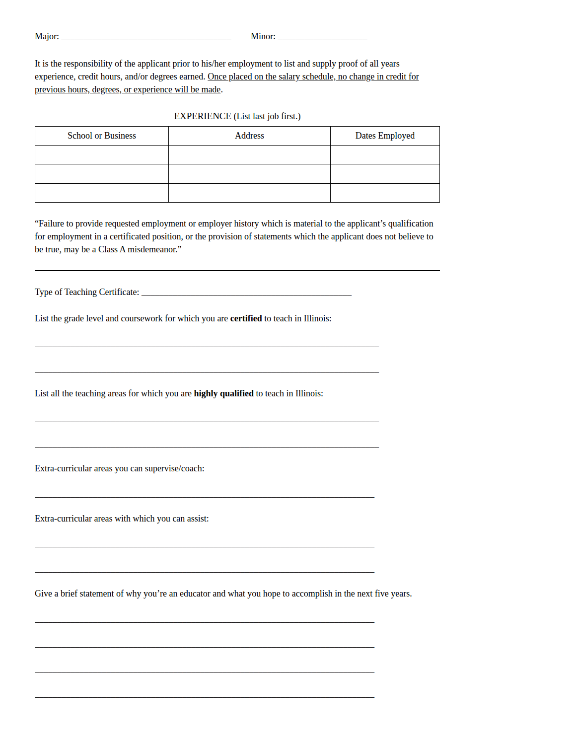Major: ______________________________________ Minor: ____________________
It is the responsibility of the applicant prior to his/her employment to list and supply proof of all years experience, credit hours, and/or degrees earned. Once placed on the salary schedule, no change in credit for previous hours, degrees, or experience will be made.
EXPERIENCE (List last job first.)
| School or Business | Address | Dates Employed |
| --- | --- | --- |
“Failure to provide requested employment or employer history which is material to the applicant’s qualification for employment in a certificated position, or the provision of statements which the applicant does not believe to be true, may be a Class A misdemeanor.”
Type of Teaching Certificate: _______________________________________________
List the grade level and coursework for which you are certified to teach in Illinois:
_____________________________________________________________________________ _____________________________________________________________________________
List all the teaching areas for which you are highly qualified to teach in Illinois:
_____________________________________________________________________________ _____________________________________________________________________________
Extra-curricular areas you can supervise/coach:
____________________________________________________________________________
Extra-curricular areas with which you can assist:
____________________________________________________________________________ ____________________________________________________________________________
Give a brief statement of why you’re an educator and what you hope to accomplish in the next five years.
____________________________________________________________________________ ____________________________________________________________________________ ____________________________________________________________________________ ____________________________________________________________________________